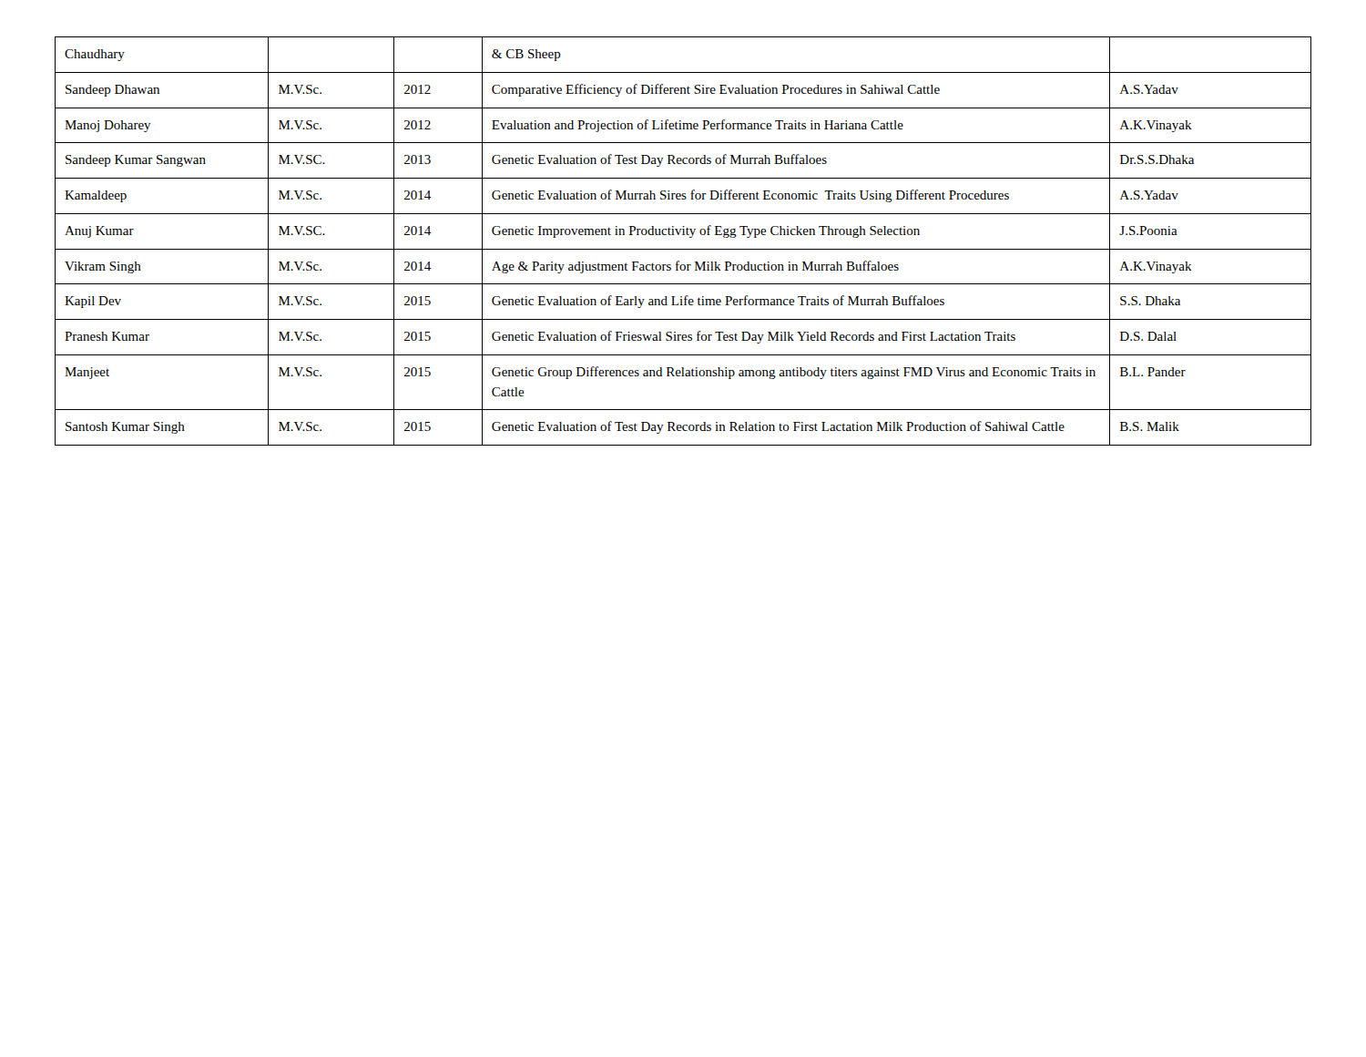| Chaudhary | | | & CB Sheep | |
| Sandeep Dhawan | M.V.Sc. | 2012 | Comparative Efficiency of Different Sire Evaluation Procedures in Sahiwal Cattle | A.S.Yadav |
| Manoj Doharey | M.V.Sc. | 2012 | Evaluation and Projection of Lifetime Performance Traits in Hariana Cattle | A.K.Vinayak |
| Sandeep Kumar Sangwan | M.V.SC. | 2013 | Genetic Evaluation of Test Day Records of Murrah Buffaloes | Dr.S.S.Dhaka |
| Kamaldeep | M.V.Sc. | 2014 | Genetic Evaluation of Murrah Sires for Different Economic Traits Using Different Procedures | A.S.Yadav |
| Anuj Kumar | M.V.SC. | 2014 | Genetic Improvement in Productivity of Egg Type Chicken Through Selection | J.S.Poonia |
| Vikram Singh | M.V.Sc. | 2014 | Age & Parity adjustment Factors for Milk Production in Murrah Buffaloes | A.K.Vinayak |
| Kapil Dev | M.V.Sc. | 2015 | Genetic Evaluation of Early and Life time Performance Traits of Murrah Buffaloes | S.S. Dhaka |
| Pranesh Kumar | M.V.Sc. | 2015 | Genetic Evaluation of Frieswal Sires for Test Day Milk Yield Records and First Lactation Traits | D.S. Dalal |
| Manjeet | M.V.Sc. | 2015 | Genetic Group Differences and Relationship among antibody titers against FMD Virus and Economic Traits in Cattle | B.L. Pander |
| Santosh Kumar Singh | M.V.Sc. | 2015 | Genetic Evaluation of Test Day Records in Relation to First Lactation Milk Production of Sahiwal Cattle | B.S. Malik |